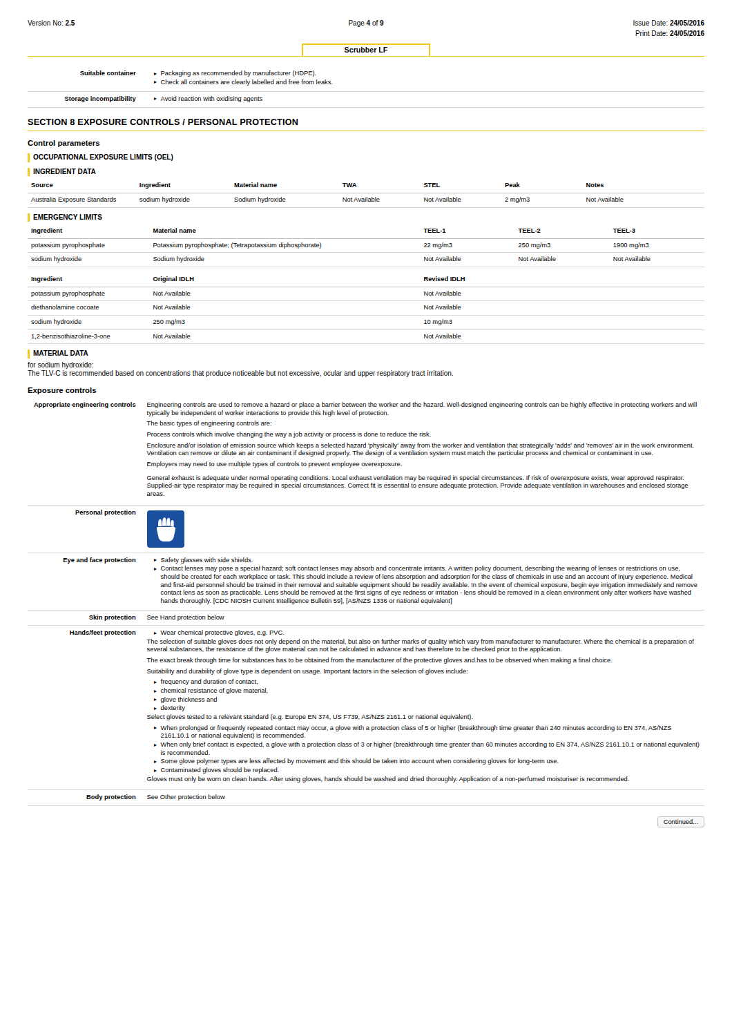Version No: 2.5
Page 4 of 9
Issue Date: 24/05/2016
Print Date: 24/05/2016
Scrubber LF
| Suitable container | Packaging as recommended by manufacturer (HDPE). Check all containers are clearly labelled and free from leaks. |
| Storage incompatibility | Avoid reaction with oxidising agents |
SECTION 8 EXPOSURE CONTROLS / PERSONAL PROTECTION
Control parameters
OCCUPATIONAL EXPOSURE LIMITS (OEL)
INGREDIENT DATA
| Source | Ingredient | Material name | TWA | STEL | Peak | Notes |
| --- | --- | --- | --- | --- | --- | --- |
| Australia Exposure Standards | sodium hydroxide | Sodium hydroxide | Not Available | Not Available | 2 mg/m3 | Not Available |
EMERGENCY LIMITS
| Ingredient | Material name | TEEL-1 | TEEL-2 | TEEL-3 |
| --- | --- | --- | --- | --- |
| potassium pyrophosphate | Potassium pyrophosphate; (Tetrapotassium diphosphorate) | 22 mg/m3 | 250 mg/m3 | 1900 mg/m3 |
| sodium hydroxide | Sodium hydroxide | Not Available | Not Available | Not Available |
| Ingredient | Original IDLH | Revised IDLH |
| --- | --- | --- |
| potassium pyrophosphate | Not Available | Not Available |
| diethanolamine cocoate | Not Available | Not Available |
| sodium hydroxide | 250 mg/m3 | 10 mg/m3 |
| 1,2-benzisothiazoline-3-one | Not Available | Not Available |
MATERIAL DATA
for sodium hydroxide:
The TLV-C is recommended based on concentrations that produce noticeable but not excessive, ocular and upper respiratory tract irritation.
Exposure controls
| Appropriate engineering controls | Engineering controls are used to remove a hazard or place a barrier between the worker and the hazard. Well-designed engineering controls can be highly effective in protecting workers and will typically be independent of worker interactions to provide this high level of protection. The basic types of engineering controls are: Process controls which involve changing the way a job activity or process is done to reduce the risk. Enclosure and/or isolation of emission source which keeps a selected hazard 'physically' away from the worker and ventilation that strategically 'adds' and 'removes' air in the work environment. Ventilation can remove or dilute an air contaminant if designed properly. The design of a ventilation system must match the particular process and chemical or contaminant in use. Employers may need to use multiple types of controls to prevent employee overexposure. General exhaust is adequate under normal operating conditions. Local exhaust ventilation may be required in special circumstances. If risk of overexposure exists, wear approved respirator. Supplied-air type respirator may be required in special circumstances. Correct fit is essential to ensure adequate protection. Provide adequate ventilation in warehouses and enclosed storage areas. |
| Personal protection | |
| Eye and face protection | Safety glasses with side shields. Contact lenses may pose a special hazard; soft contact lenses may absorb and concentrate irritants. A written policy document, describing the wearing of lenses or restrictions on use, should be created for each workplace or task. This should include a review of lens absorption and adsorption for the class of chemicals in use and an account of injury experience. Medical and first-aid personnel should be trained in their removal and suitable equipment should be readily available. In the event of chemical exposure, begin eye irrigation immediately and remove contact lens as soon as practicable. Lens should be removed at the first signs of eye redness or irritation - lens should be removed in a clean environment only after workers have washed hands thoroughly. [CDC NIOSH Current Intelligence Bulletin 59], [AS/NZS 1336 or national equivalent] |
| Skin protection | See Hand protection below |
| Hands/feet protection | Wear chemical protective gloves, e.g. PVC. The selection of suitable gloves does not only depend on the material, but also on further marks of quality which vary from manufacturer to manufacturer. Where the chemical is a preparation of several substances, the resistance of the glove material can not be calculated in advance and has therefore to be checked prior to the application. The exact break through time for substances has to be obtained from the manufacturer of the protective gloves and.has to be observed when making a final choice. Suitability and durability of glove type is dependent on usage. Important factors in the selection of gloves include: frequency and duration of contact, chemical resistance of glove material, glove thickness and dexterity Select gloves tested to a relevant standard (e.g. Europe EN 374, US F739, AS/NZS 2161.1 or national equivalent). When prolonged or frequently repeated contact may occur, a glove with a protection class of 5 or higher (breakthrough time greater than 240 minutes according to EN 374, AS/NZS 2161.10.1 or national equivalent) is recommended. When only brief contact is expected, a glove with a protection class of 3 or higher (breakthrough time greater than 60 minutes according to EN 374, AS/NZS 2161.10.1 or national equivalent) is recommended. Some glove polymer types are less affected by movement and this should be taken into account when considering gloves for long-term use. Contaminated gloves should be replaced. Gloves must only be worn on clean hands. After using gloves, hands should be washed and dried thoroughly. Application of a non-perfumed moisturiser is recommended. |
| Body protection | See Other protection below |
Continued...